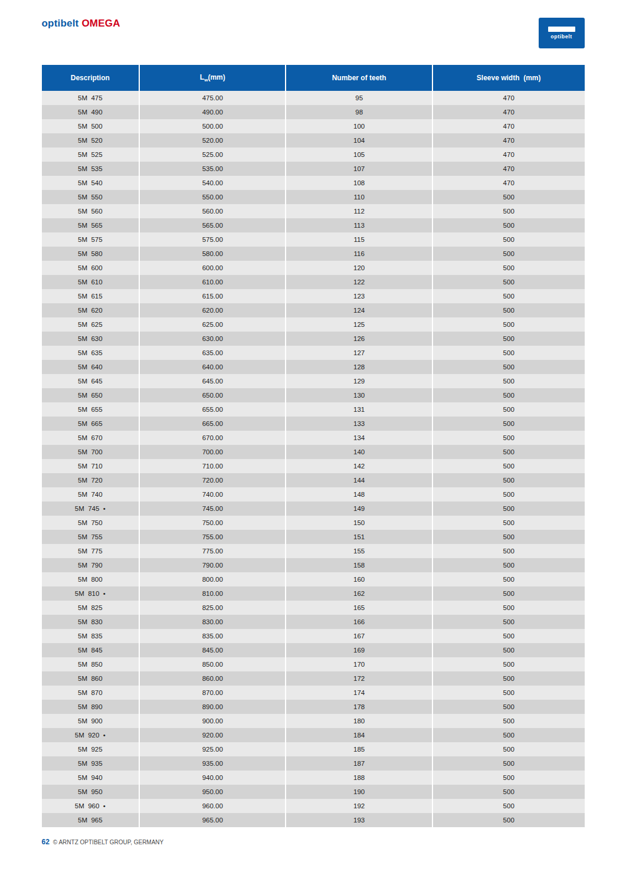optibelt OMEGA
optibelt
| Description | L w (mm) | Number of teeth | Sleeve width (mm) |
| --- | --- | --- | --- |
| 5M 475 | 475.00 | 95 | 470 |
| 5M 490 | 490.00 | 98 | 470 |
| 5M 500 | 500.00 | 100 | 470 |
| 5M 520 | 520.00 | 104 | 470 |
| 5M 525 | 525.00 | 105 | 470 |
| 5M 535 | 535.00 | 107 | 470 |
| 5M 540 | 540.00 | 108 | 470 |
| 5M 550 | 550.00 | 110 | 500 |
| 5M 560 | 560.00 | 112 | 500 |
| 5M 565 | 565.00 | 113 | 500 |
| 5M 575 | 575.00 | 115 | 500 |
| 5M 580 | 580.00 | 116 | 500 |
| 5M 600 | 600.00 | 120 | 500 |
| 5M 610 | 610.00 | 122 | 500 |
| 5M 615 | 615.00 | 123 | 500 |
| 5M 620 | 620.00 | 124 | 500 |
| 5M 625 | 625.00 | 125 | 500 |
| 5M 630 | 630.00 | 126 | 500 |
| 5M 635 | 635.00 | 127 | 500 |
| 5M 640 | 640.00 | 128 | 500 |
| 5M 645 | 645.00 | 129 | 500 |
| 5M 650 | 650.00 | 130 | 500 |
| 5M 655 | 655.00 | 131 | 500 |
| 5M 665 | 665.00 | 133 | 500 |
| 5M 670 | 670.00 | 134 | 500 |
| 5M 700 | 700.00 | 140 | 500 |
| 5M 710 | 710.00 | 142 | 500 |
| 5M 720 | 720.00 | 144 | 500 |
| 5M 740 | 740.00 | 148 | 500 |
| 5M 745 • | 745.00 | 149 | 500 |
| 5M 750 | 750.00 | 150 | 500 |
| 5M 755 | 755.00 | 151 | 500 |
| 5M 775 | 775.00 | 155 | 500 |
| 5M 790 | 790.00 | 158 | 500 |
| 5M 800 | 800.00 | 160 | 500 |
| 5M 810 • | 810.00 | 162 | 500 |
| 5M 825 | 825.00 | 165 | 500 |
| 5M 830 | 830.00 | 166 | 500 |
| 5M 835 | 835.00 | 167 | 500 |
| 5M 845 | 845.00 | 169 | 500 |
| 5M 850 | 850.00 | 170 | 500 |
| 5M 860 | 860.00 | 172 | 500 |
| 5M 870 | 870.00 | 174 | 500 |
| 5M 890 | 890.00 | 178 | 500 |
| 5M 900 | 900.00 | 180 | 500 |
| 5M 920 • | 920.00 | 184 | 500 |
| 5M 925 | 925.00 | 185 | 500 |
| 5M 935 | 935.00 | 187 | 500 |
| 5M 940 | 940.00 | 188 | 500 |
| 5M 950 | 950.00 | 190 | 500 |
| 5M 960 • | 960.00 | 192 | 500 |
| 5M 965 | 965.00 | 193 | 500 |
62© ARNTZ OPTIBELT GROUP, GERMANY